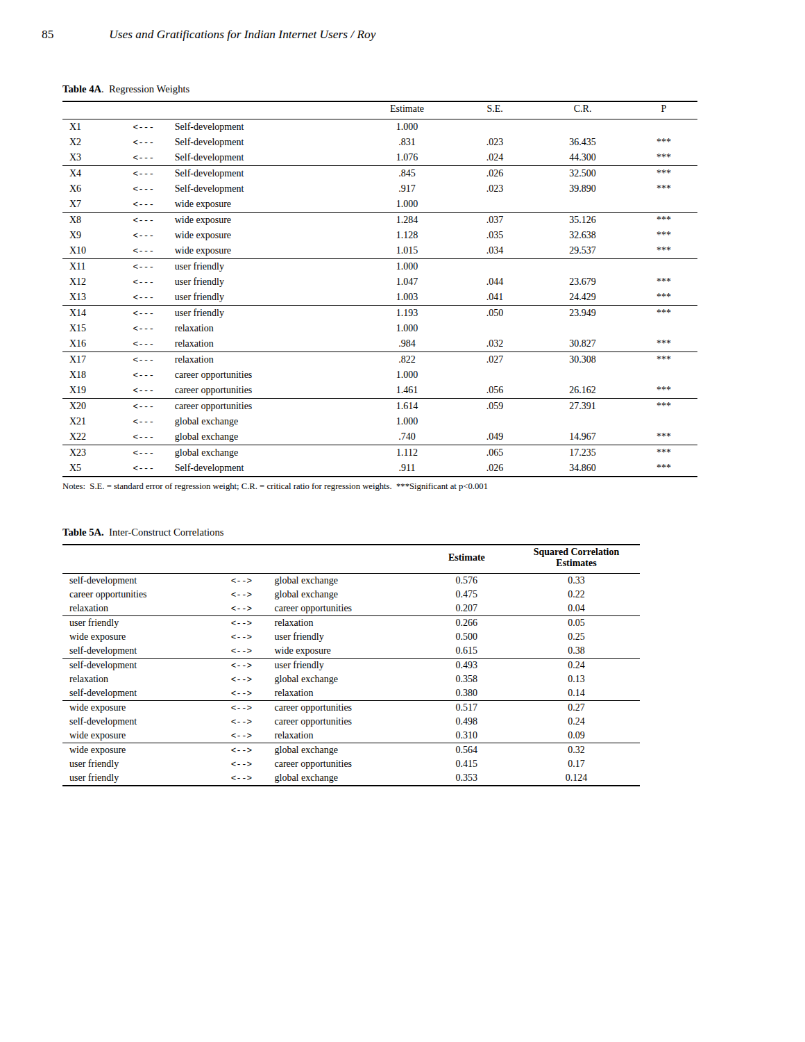85 Uses and Gratifications for Indian Internet Users / Roy
Table 4A. Regression Weights
| | | | Estimate | S.E. | C.R. | P |
| --- | --- | --- | --- | --- | --- | --- |
| X1 | <--- | Self-development | 1.000 | | | |
| X2 | <--- | Self-development | .831 | .023 | 36.435 | *** |
| X3 | <--- | Self-development | 1.076 | .024 | 44.300 | *** |
| X4 | <--- | Self-development | .845 | .026 | 32.500 | *** |
| X6 | <--- | Self-development | .917 | .023 | 39.890 | *** |
| X7 | <--- | wide exposure | 1.000 | | | |
| X8 | <--- | wide exposure | 1.284 | .037 | 35.126 | *** |
| X9 | <--- | wide exposure | 1.128 | .035 | 32.638 | *** |
| X10 | <--- | wide exposure | 1.015 | .034 | 29.537 | *** |
| X11 | <--- | user friendly | 1.000 | | | |
| X12 | <--- | user friendly | 1.047 | .044 | 23.679 | *** |
| X13 | <--- | user friendly | 1.003 | .041 | 24.429 | *** |
| X14 | <--- | user friendly | 1.193 | .050 | 23.949 | *** |
| X15 | <--- | relaxation | 1.000 | | | |
| X16 | <--- | relaxation | .984 | .032 | 30.827 | *** |
| X17 | <--- | relaxation | .822 | .027 | 30.308 | *** |
| X18 | <--- | career opportunities | 1.000 | | | |
| X19 | <--- | career opportunities | 1.461 | .056 | 26.162 | *** |
| X20 | <--- | career opportunities | 1.614 | .059 | 27.391 | *** |
| X21 | <--- | global exchange | 1.000 | | | |
| X22 | <--- | global exchange | .740 | .049 | 14.967 | *** |
| X23 | <--- | global exchange | 1.112 | .065 | 17.235 | *** |
| X5 | <--- | Self-development | .911 | .026 | 34.860 | *** |
Notes: S.E. = standard error of regression weight; C.R. = critical ratio for regression weights. ***Significant at p<0.001
Table 5A. Inter-Construct Correlations
| | | | Estimate | Squared Correlation Estimates |
| --- | --- | --- | --- | --- |
| self-development | <--> | global exchange | 0.576 | 0.33 |
| career opportunities | <--> | global exchange | 0.475 | 0.22 |
| relaxation | <--> | career opportunities | 0.207 | 0.04 |
| user friendly | <--> | relaxation | 0.266 | 0.05 |
| wide exposure | <--> | user friendly | 0.500 | 0.25 |
| self-development | <--> | wide exposure | 0.615 | 0.38 |
| self-development | <--> | user friendly | 0.493 | 0.24 |
| relaxation | <--> | global exchange | 0.358 | 0.13 |
| self-development | <--> | relaxation | 0.380 | 0.14 |
| wide exposure | <--> | career opportunities | 0.517 | 0.27 |
| self-development | <--> | career opportunities | 0.498 | 0.24 |
| wide exposure | <--> | relaxation | 0.310 | 0.09 |
| wide exposure | <--> | global exchange | 0.564 | 0.32 |
| user friendly | <--> | career opportunities | 0.415 | 0.17 |
| user friendly | <--> | global exchange | 0.353 | 0.124 |